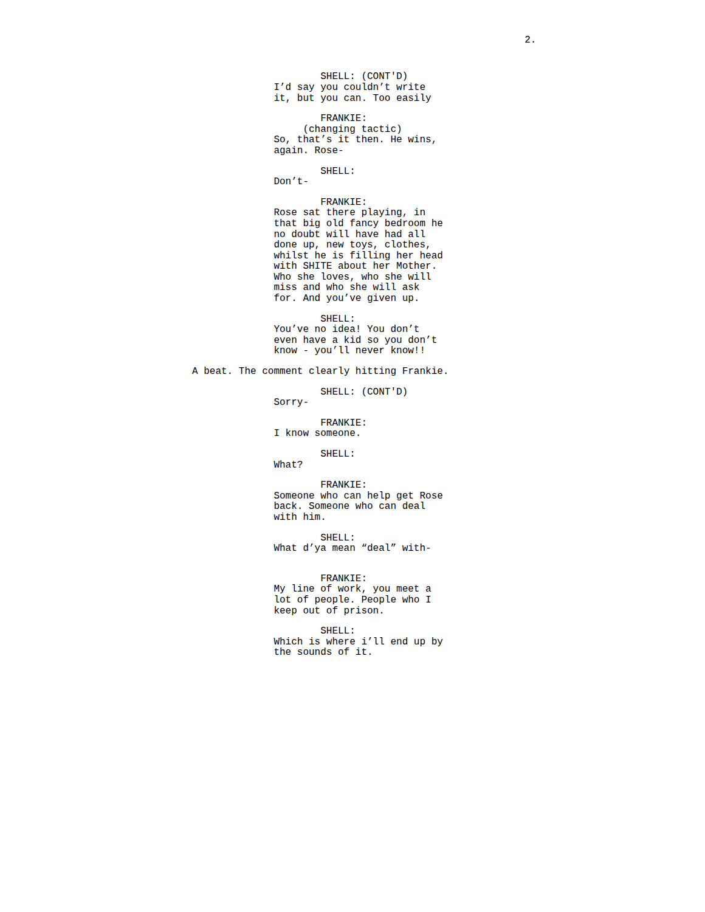2.
SHELL: (CONT'D)
I’d say you couldn’t write it, but you can. Too easily
FRANKIE:
(changing tactic)
So, that’s it then. He wins, again. Rose-
SHELL:
Don’t-
FRANKIE:
Rose sat there playing, in that big old fancy bedroom he no doubt will have had all done up, new toys, clothes, whilst he is filling her head with SHITE about her Mother. Who she loves, who she will miss and who she will ask for. And you’ve given up.
SHELL:
You’ve no idea! You don’t even have a kid so you don’t know - you’ll never know!!
A beat. The comment clearly hitting Frankie.
SHELL: (CONT'D)
Sorry-
FRANKIE:
I know someone.
SHELL:
What?
FRANKIE:
Someone who can help get Rose back. Someone who can deal with him.
SHELL:
What d’ya mean “deal” with-
FRANKIE:
My line of work, you meet a lot of people. People who I keep out of prison.
SHELL:
Which is where i’ll end up by the sounds of it.